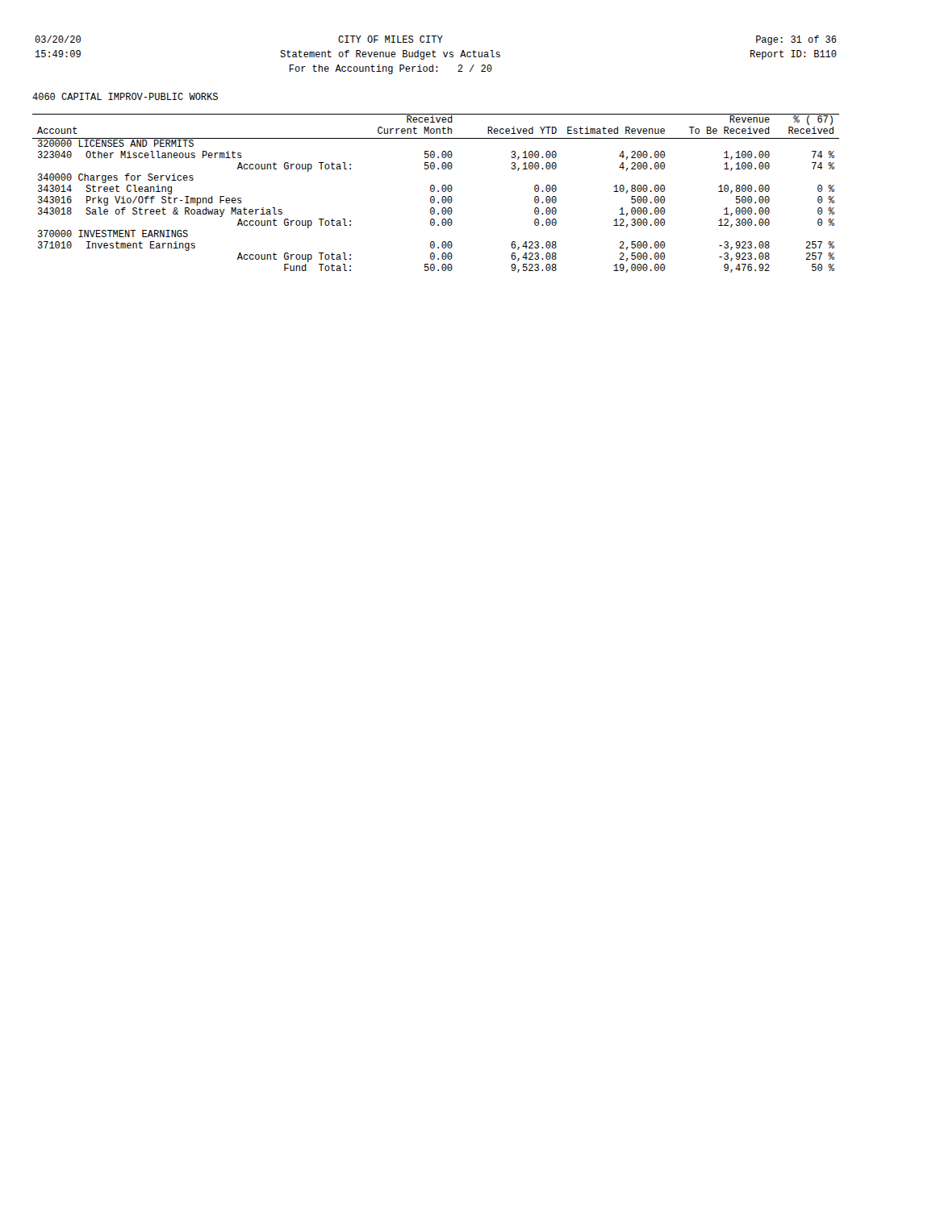| 03/20/20 | CITY OF MILES CITY | Page: 31 of 36 |
| 15:49:09 | Statement of Revenue Budget vs Actuals | Report ID: B110 |
| | For the Accounting Period: 2 / 20 | |
4060 CAPITAL IMPROV-PUBLIC WORKS
| | Received | | | Revenue | % ( 67) |
| --- | --- | --- | --- | --- | --- |
| Account | Current Month | Received YTD | Estimated Revenue | To Be Received | Received |
| 320000 LICENSES AND PERMITS | | | | | |
| 323040 | Other Miscellaneous Permits | 50.00 | 3,100.00 | 4,200.00 | 1,100.00 | 74 % |
| | Account Group Total: | 50.00 | 3,100.00 | 4,200.00 | 1,100.00 | 74 % |
| 340000 Charges for Services | | | | | |
| 343014 | Street Cleaning | 0.00 | 0.00 | 10,800.00 | 10,800.00 | 0 % |
| 343016 | Prkg Vio/Off Str-Impnd Fees | 0.00 | 0.00 | 500.00 | 500.00 | 0 % |
| 343018 | Sale of Street & Roadway Materials | 0.00 | 0.00 | 1,000.00 | 1,000.00 | 0 % |
| | Account Group Total: | 0.00 | 0.00 | 12,300.00 | 12,300.00 | 0 % |
| 370000 INVESTMENT EARNINGS | | | | | |
| 371010 | Investment Earnings | 0.00 | 6,423.08 | 2,500.00 | -3,923.08 | 257 % |
| | Account Group Total: | 0.00 | 6,423.08 | 2,500.00 | -3,923.08 | 257 % |
| | Fund Total: | 50.00 | 9,523.08 | 19,000.00 | 9,476.92 | 50 % |